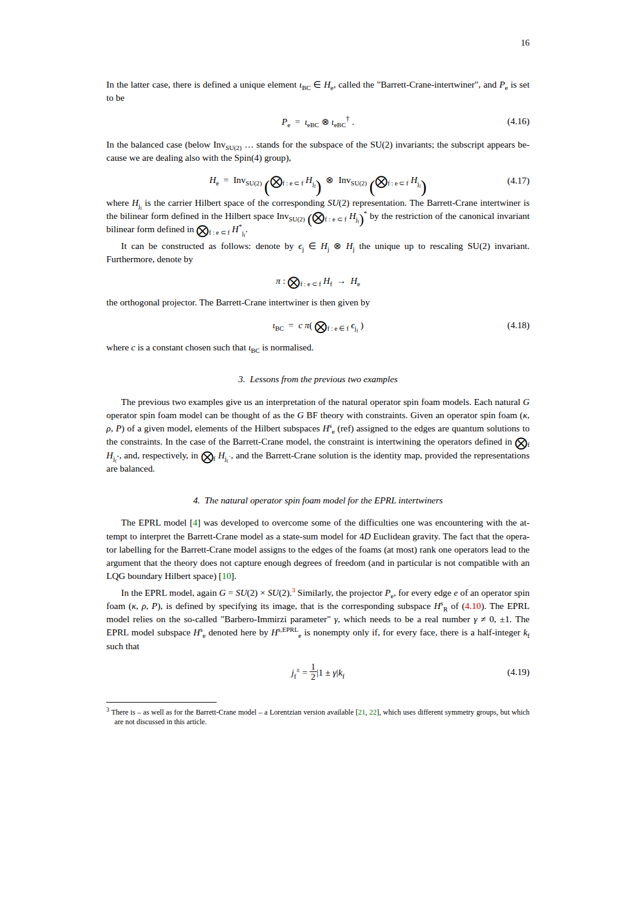16
In the latter case, there is defined a unique element ιBC ∈ He, called the "Barrett-Crane-intertwiner", and Pe is set to be
Pe = ιeBC ⊗ ιeBC† . (4.16)
In the balanced case (below InvSU(2) … stands for the subspace of the SU(2) invariants; the subscript appears because we are dealing also with the Spin(4) group),
He = InvSU(2) (⨂f : e ⊂ f Hjf) ⊗ InvSU(2) (⨂f : e ⊂ f Hjf) (4.17)
where Hjf is the carrier Hilbert space of the corresponding SU(2) representation. The Barrett-Crane intertwiner is the bilinear form defined in the Hilbert space InvSU(2) (⨂f : e ⊂ f Hjf)* by the restriction of the canonical invariant bilinear form defined in ⨂f : e ⊂ f H*jf.
It can be constructed as follows: denote by ϵj ∈ Hj ⊗ Hj the unique up to rescaling SU(2) invariant. Furthermore, denote by
π : ⨂f : e ⊂ f Hf → He
the orthogonal projector. The Barrett-Crane intertwiner is then given by
ιBC = c π( ⨂f : e ∈ f ϵjf ) (4.18)
where c is a constant chosen such that ιBC is normalised.
3. Lessons from the previous two examples
The previous two examples give us an interpretation of the natural operator spin foam models. Each natural G operator spin foam model can be thought of as the G BF theory with constraints. Given an operator spin foam (κ, ρ, P) of a given model, elements of the Hilbert subspaces Hse (ref) assigned to the edges are quantum solutions to the constraints. In the case of the Barrett-Crane model, the constraint is intertwining the operators defined in ⨂f Hjf+, and, respectively, in ⨂f Hjf−, and the Barrett-Crane solution is the identity map, provided the representations are balanced.
4. The natural operator spin foam model for the EPRL intertwiners
The EPRL model [4] was developed to overcome some of the difficulties one was encountering with the attempt to interpret the Barrett-Crane model as a state-sum model for 4D Euclidean gravity. The fact that the operator labelling for the Barrett-Crane model assigns to the edges of the foams (at most) rank one operators lead to the argument that the theory does not capture enough degrees of freedom (and in particular is not compatible with an LQG boundary Hilbert space) [10].
In the EPRL model, again G = SU(2) × SU(2).3 Similarly, the projector Pe, for every edge e of an operator spin foam (κ, ρ, P), is defined by specifying its image, that is the corresponding subspace HsR of (4.10). The EPRL model relies on the so-called "Barbero-Immirzi parameter" γ, which needs to be a real number γ ≠ 0, ±1. The EPRL model subspace Hse denoted here by Hs,EPRLe is nonempty only if, for every face, there is a half-integer kf such that
jf± = 12|1 ± γ|kf (4.19)
3 There is – as well as for the Barrett-Crane model – a Lorentzian version available [21, 22], which uses different symmetry groups, but which are not discussed in this article.